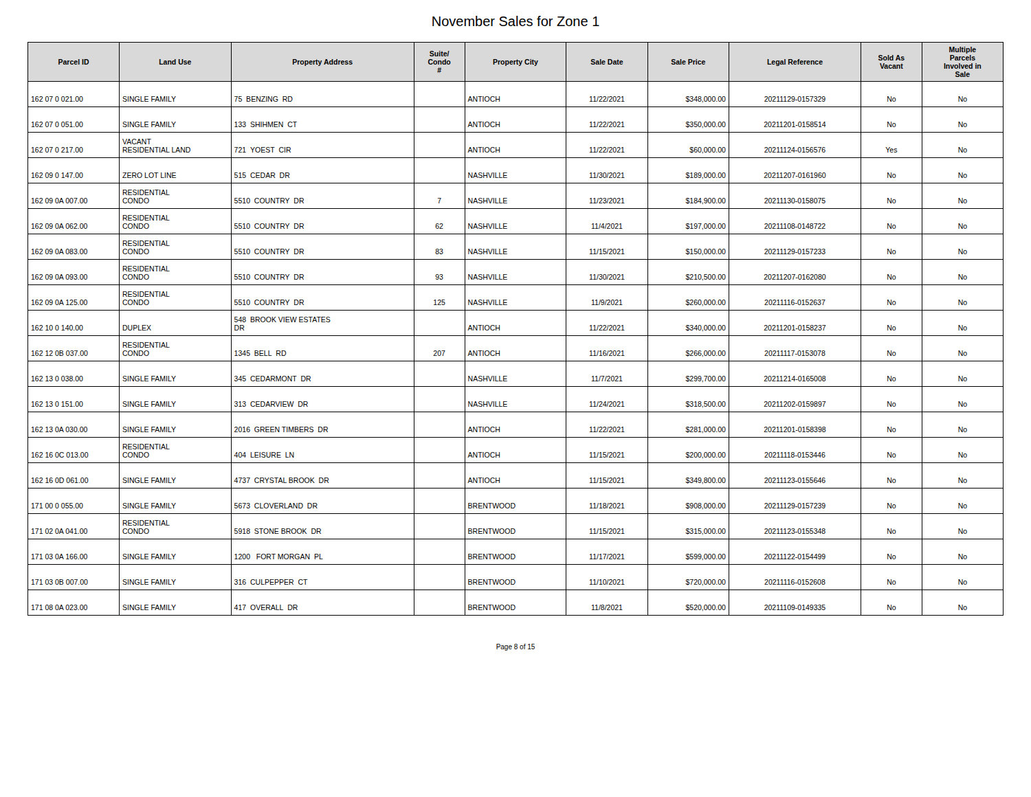November Sales for Zone 1
| Parcel ID | Land Use | Property Address | Suite/ Condo # | Property City | Sale Date | Sale Price | Legal Reference | Sold As Vacant | Multiple Parcels Involved in Sale |
| --- | --- | --- | --- | --- | --- | --- | --- | --- | --- |
| 162 07 0 021.00 | SINGLE FAMILY | 75 BENZING RD | | ANTIOCH | 11/22/2021 | $348,000.00 | 20211129-0157329 | No | No |
| 162 07 0 051.00 | SINGLE FAMILY | 133 SHIHMEN CT | | ANTIOCH | 11/22/2021 | $350,000.00 | 20211201-0158514 | No | No |
| 162 07 0 217.00 | VACANT RESIDENTIAL LAND | 721 YOEST CIR | | ANTIOCH | 11/22/2021 | $60,000.00 | 20211124-0156576 | Yes | No |
| 162 09 0 147.00 | ZERO LOT LINE | 515 CEDAR DR | | NASHVILLE | 11/30/2021 | $189,000.00 | 20211207-0161960 | No | No |
| 162 09 0A 007.00 | RESIDENTIAL CONDO | 5510 COUNTRY DR | 7 | NASHVILLE | 11/23/2021 | $184,900.00 | 20211130-0158075 | No | No |
| 162 09 0A 062.00 | RESIDENTIAL CONDO | 5510 COUNTRY DR | 62 | NASHVILLE | 11/4/2021 | $197,000.00 | 20211108-0148722 | No | No |
| 162 09 0A 083.00 | RESIDENTIAL CONDO | 5510 COUNTRY DR | 83 | NASHVILLE | 11/15/2021 | $150,000.00 | 20211129-0157233 | No | No |
| 162 09 0A 093.00 | RESIDENTIAL CONDO | 5510 COUNTRY DR | 93 | NASHVILLE | 11/30/2021 | $210,500.00 | 20211207-0162080 | No | No |
| 162 09 0A 125.00 | RESIDENTIAL CONDO | 5510 COUNTRY DR | 125 | NASHVILLE | 11/9/2021 | $260,000.00 | 20211116-0152637 | No | No |
| 162 10 0 140.00 | DUPLEX | 548 BROOK VIEW ESTATES DR | | ANTIOCH | 11/22/2021 | $340,000.00 | 20211201-0158237 | No | No |
| 162 12 0B 037.00 | RESIDENTIAL CONDO | 1345 BELL RD | 207 | ANTIOCH | 11/16/2021 | $266,000.00 | 20211117-0153078 | No | No |
| 162 13 0 038.00 | SINGLE FAMILY | 345 CEDARMONT DR | | NASHVILLE | 11/7/2021 | $299,700.00 | 20211214-0165008 | No | No |
| 162 13 0 151.00 | SINGLE FAMILY | 313 CEDARVIEW DR | | NASHVILLE | 11/24/2021 | $318,500.00 | 20211202-0159897 | No | No |
| 162 13 0A 030.00 | SINGLE FAMILY | 2016 GREEN TIMBERS DR | | ANTIOCH | 11/22/2021 | $281,000.00 | 20211201-0158398 | No | No |
| 162 16 0C 013.00 | RESIDENTIAL CONDO | 404 LEISURE LN | | ANTIOCH | 11/15/2021 | $200,000.00 | 20211118-0153446 | No | No |
| 162 16 0D 061.00 | SINGLE FAMILY | 4737 CRYSTAL BROOK DR | | ANTIOCH | 11/15/2021 | $349,800.00 | 20211123-0155646 | No | No |
| 171 00 0 055.00 | SINGLE FAMILY | 5673 CLOVERLAND DR | | BRENTWOOD | 11/18/2021 | $908,000.00 | 20211129-0157239 | No | No |
| 171 02 0A 041.00 | RESIDENTIAL CONDO | 5918 STONE BROOK DR | | BRENTWOOD | 11/15/2021 | $315,000.00 | 20211123-0155348 | No | No |
| 171 03 0A 166.00 | SINGLE FAMILY | 1200 FORT MORGAN PL | | BRENTWOOD | 11/17/2021 | $599,000.00 | 20211122-0154499 | No | No |
| 171 03 0B 007.00 | SINGLE FAMILY | 316 CULPEPPER CT | | BRENTWOOD | 11/10/2021 | $720,000.00 | 20211116-0152608 | No | No |
| 171 08 0A 023.00 | SINGLE FAMILY | 417 OVERALL DR | | BRENTWOOD | 11/8/2021 | $520,000.00 | 20211109-0149335 | No | No |
Page 8 of 15